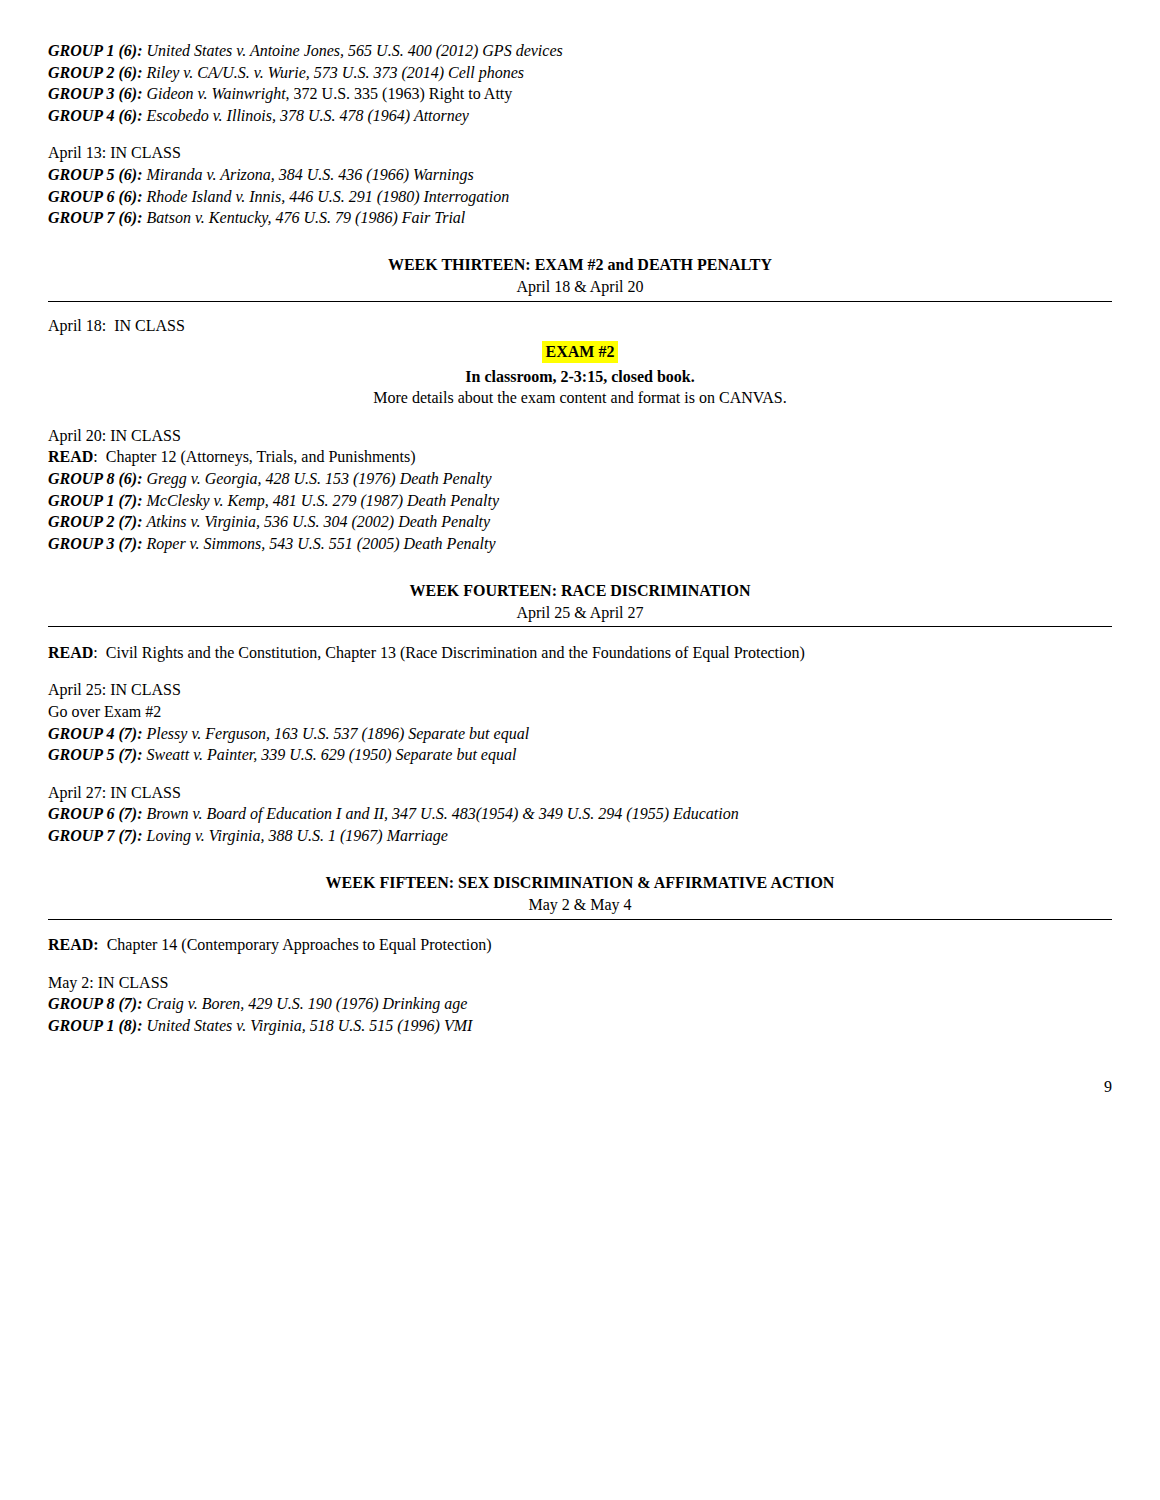GROUP 1 (6): United States v. Antoine Jones, 565 U.S. 400 (2012) GPS devices
GROUP 2 (6): Riley v. CA/U.S. v. Wurie, 573 U.S. 373 (2014) Cell phones
GROUP 3 (6): Gideon v. Wainwright, 372 U.S. 335 (1963) Right to Atty
GROUP 4 (6): Escobedo v. Illinois, 378 U.S. 478 (1964) Attorney
April 13: IN CLASS
GROUP 5 (6): Miranda v. Arizona, 384 U.S. 436 (1966) Warnings
GROUP 6 (6): Rhode Island v. Innis, 446 U.S. 291 (1980) Interrogation
GROUP 7 (6): Batson v. Kentucky, 476 U.S. 79 (1986) Fair Trial
WEEK THIRTEEN: EXAM #2 and DEATH PENALTY
April 18 & April 20
April 18: IN CLASS
EXAM #2
In classroom, 2-3:15, closed book.
More details about the exam content and format is on CANVAS.
April 20: IN CLASS
READ: Chapter 12 (Attorneys, Trials, and Punishments)
GROUP 8 (6): Gregg v. Georgia, 428 U.S. 153 (1976) Death Penalty
GROUP 1 (7): McClesky v. Kemp, 481 U.S. 279 (1987) Death Penalty
GROUP 2 (7): Atkins v. Virginia, 536 U.S. 304 (2002) Death Penalty
GROUP 3 (7): Roper v. Simmons, 543 U.S. 551 (2005) Death Penalty
WEEK FOURTEEN: RACE DISCRIMINATION
April 25 & April 27
READ: Civil Rights and the Constitution, Chapter 13 (Race Discrimination and the Foundations of Equal Protection)
April 25: IN CLASS
Go over Exam #2
GROUP 4 (7): Plessy v. Ferguson, 163 U.S. 537 (1896) Separate but equal
GROUP 5 (7): Sweatt v. Painter, 339 U.S. 629 (1950) Separate but equal
April 27: IN CLASS
GROUP 6 (7): Brown v. Board of Education I and II, 347 U.S. 483(1954) & 349 U.S. 294 (1955) Education
GROUP 7 (7): Loving v. Virginia, 388 U.S. 1 (1967) Marriage
WEEK FIFTEEN: SEX DISCRIMINATION & AFFIRMATIVE ACTION
May 2 & May 4
READ: Chapter 14 (Contemporary Approaches to Equal Protection)
May 2: IN CLASS
GROUP 8 (7): Craig v. Boren, 429 U.S. 190 (1976) Drinking age
GROUP 1 (8): United States v. Virginia, 518 U.S. 515 (1996) VMI
9